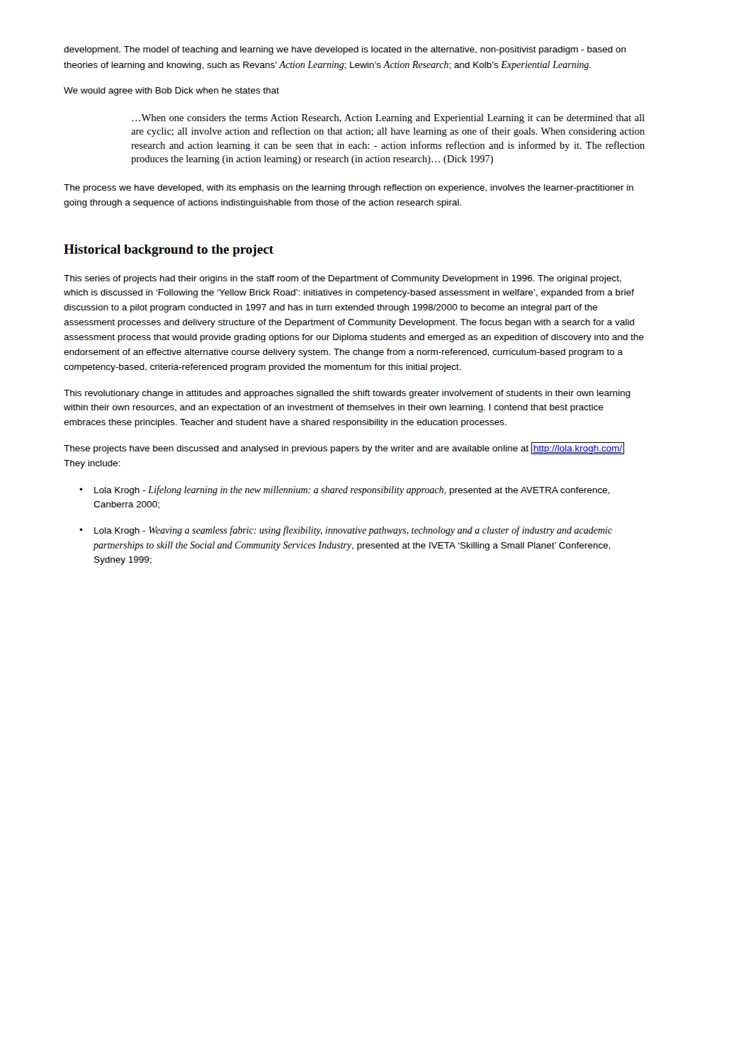development. The model of teaching and learning we have developed is located in the alternative, non-positivist paradigm - based on theories of learning and knowing, such as Revans’ Action Learning; Lewin’s Action Research; and Kolb’s Experiential Learning.
We would agree with Bob Dick when he states that
…When one considers the terms Action Research, Action Learning and Experiential Learning it can be determined that all are cyclic; all involve action and reflection on that action; all have learning as one of their goals. When considering action research and action learning it can be seen that in each: - action informs reflection and is informed by it. The reflection produces the learning (in action learning) or research (in action research)… (Dick 1997)
The process we have developed, with its emphasis on the learning through reflection on experience, involves the learner-practitioner in going through a sequence of actions indistinguishable from those of the action research spiral.
Historical background to the project
This series of projects had their origins in the staff room of the Department of Community Development in 1996. The original project, which is discussed in ‘Following the ‘Yellow Brick Road’: initiatives in competency-based assessment in welfare’, expanded from a brief discussion to a pilot program conducted in 1997 and has in turn extended through 1998/2000 to become an integral part of the assessment processes and delivery structure of the Department of Community Development. The focus began with a search for a valid assessment process that would provide grading options for our Diploma students and emerged as an expedition of discovery into and the endorsement of an effective alternative course delivery system. The change from a norm-referenced, curriculum-based program to a competency-based, criteria-referenced program provided the momentum for this initial project.
This revolutionary change in attitudes and approaches signalled the shift towards greater involvement of students in their own learning within their own resources, and an expectation of an investment of themselves in their own learning. I contend that best practice embraces these principles. Teacher and student have a shared responsibility in the education processes.
These projects have been discussed and analysed in previous papers by the writer and are available online at http://lola.krogh.com/ They include:
Lola Krogh - Lifelong learning in the new millennium: a shared responsibility approach, presented at the AVETRA conference, Canberra 2000;
Lola Krogh - Weaving a seamless fabric: using flexibility, innovative pathways, technology and a cluster of industry and academic partnerships to skill the Social and Community Services Industry, presented at the IVETA ‘Skilling a Small Planet’ Conference, Sydney 1999;